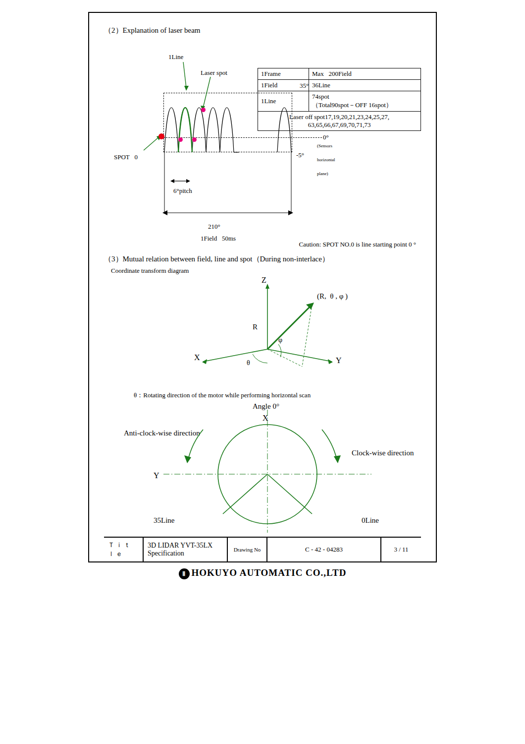（2）Explanation of laser beam
| 1Frame | Max 200Field |
| 1Field | 36Line |
| 1Line | 74spot （Total90spot－OFF 16spot） |
| Laser off spot17,19,20,21,23,24,25,27, 63,65,66,67,69,70,71,73 |
1Line Laser spot 35° 0° (Sensors horizontal plane) -5° SPOT 0 6°pitch 210° 1Field 50ms
Caution: SPOT NO.0 is line starting point 0 °
（3）Mutual relation between field, line and spot（During non-interlace）
Coordinate transform diagram
Z X Y R (R, θ , φ ) θ φ
θ：Rotating direction of the motor while performing horizontal scan
Angle 0° X Anti-clock-wise direction Clock-wise direction Y 35Line 0Line
Ｔｉｔｌｅ
3D LIDAR YVT-35LX Specification
Drawing No
C - 42 - 04283
3 / 11
ⅡHOKUYO AUTOMATIC CO.,LTD